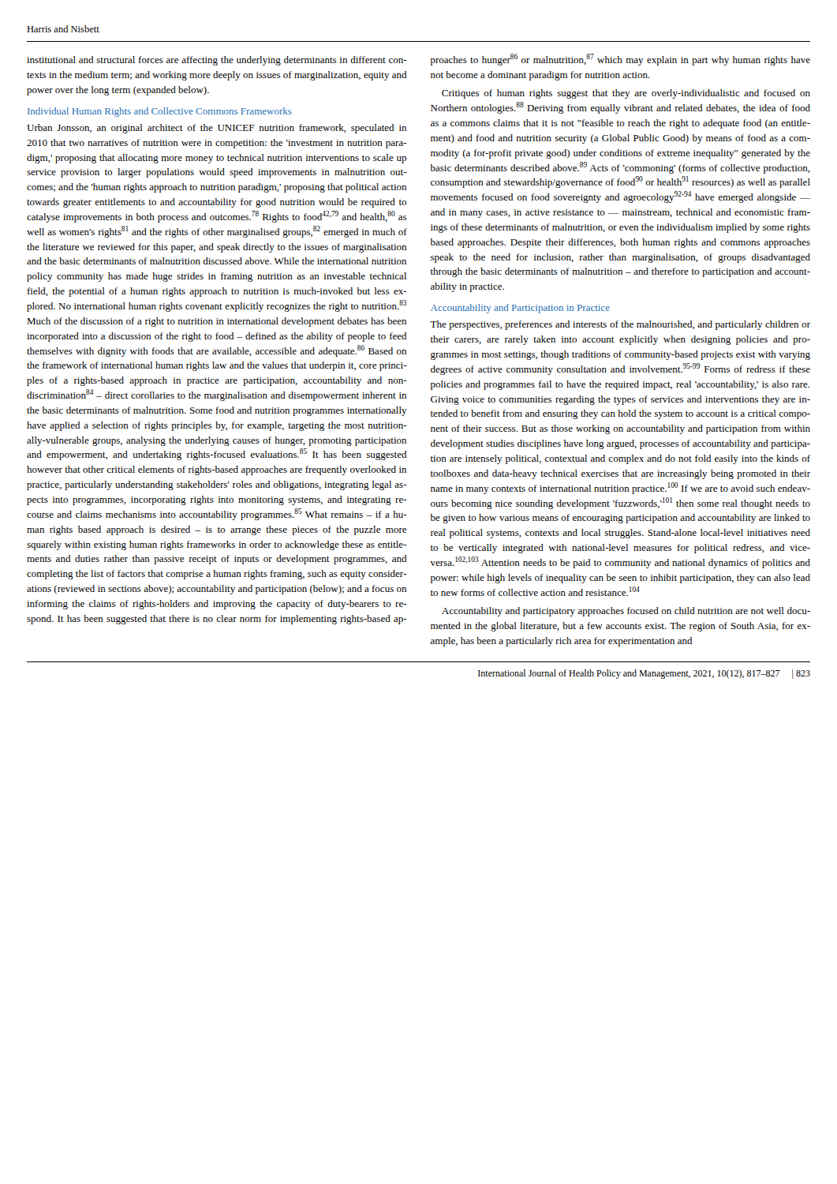Harris and Nisbett
institutional and structural forces are affecting the underlying determinants in different contexts in the medium term; and working more deeply on issues of marginalization, equity and power over the long term (expanded below).
Individual Human Rights and Collective Commons Frameworks
Urban Jonsson, an original architect of the UNICEF nutrition framework, speculated in 2010 that two narratives of nutrition were in competition: the 'investment in nutrition paradigm,' proposing that allocating more money to technical nutrition interventions to scale up service provision to larger populations would speed improvements in malnutrition outcomes; and the 'human rights approach to nutrition paradigm,' proposing that political action towards greater entitlements to and accountability for good nutrition would be required to catalyse improvements in both process and outcomes.78 Rights to food42,79 and health,80 as well as women's rights81 and the rights of other marginalised groups,82 emerged in much of the literature we reviewed for this paper, and speak directly to the issues of marginalisation and the basic determinants of malnutrition discussed above. While the international nutrition policy community has made huge strides in framing nutrition as an investable technical field, the potential of a human rights approach to nutrition is much-invoked but less explored. No international human rights covenant explicitly recognizes the right to nutrition.83 Much of the discussion of a right to nutrition in international development debates has been incorporated into a discussion of the right to food – defined as the ability of people to feed themselves with dignity with foods that are available, accessible and adequate.86 Based on the framework of international human rights law and the values that underpin it, core principles of a rights-based approach in practice are participation, accountability and non-discrimination84 – direct corollaries to the marginalisation and disempowerment inherent in the basic determinants of malnutrition. Some food and nutrition programmes internationally have applied a selection of rights principles by, for example, targeting the most nutritionally-vulnerable groups, analysing the underlying causes of hunger, promoting participation and empowerment, and undertaking rights-focused evaluations.85 It has been suggested however that other critical elements of rights-based approaches are frequently overlooked in practice, particularly understanding stakeholders' roles and obligations, integrating legal aspects into programmes, incorporating rights into monitoring systems, and integrating recourse and claims mechanisms into accountability programmes.85 What remains – if a human rights based approach is desired – is to arrange these pieces of the puzzle more squarely within existing human rights frameworks in order to acknowledge these as entitlements and duties rather than passive receipt of inputs or development programmes, and completing the list of factors that comprise a human rights framing, such as equity considerations (reviewed in sections above); accountability and participation (below); and a focus on informing the claims of rights-holders and improving the capacity of duty-bearers to respond. It has been suggested that there is no clear norm for implementing rights-based approaches to hunger86 or malnutrition,87 which may explain in part why human rights have not become a dominant paradigm for nutrition action.
Critiques of human rights suggest that they are overly-individualistic and focused on Northern ontologies.88 Deriving from equally vibrant and related debates, the idea of food as a commons claims that it is not "feasible to reach the right to adequate food (an entitlement) and food and nutrition security (a Global Public Good) by means of food as a commodity (a for-profit private good) under conditions of extreme inequality" generated by the basic determinants described above.89 Acts of 'commoning' (forms of collective production, consumption and stewardship/governance of food90 or health91 resources) as well as parallel movements focused on food sovereignty and agroecology92-94 have emerged alongside — and in many cases, in active resistance to — mainstream, technical and economistic framings of these determinants of malnutrition, or even the individualism implied by some rights based approaches. Despite their differences, both human rights and commons approaches speak to the need for inclusion, rather than marginalisation, of groups disadvantaged through the basic determinants of malnutrition – and therefore to participation and accountability in practice.
Accountability and Participation in Practice
The perspectives, preferences and interests of the malnourished, and particularly children or their carers, are rarely taken into account explicitly when designing policies and programmes in most settings, though traditions of community-based projects exist with varying degrees of active community consultation and involvement.95-99 Forms of redress if these policies and programmes fail to have the required impact, real 'accountability,' is also rare. Giving voice to communities regarding the types of services and interventions they are intended to benefit from and ensuring they can hold the system to account is a critical component of their success. But as those working on accountability and participation from within development studies disciplines have long argued, processes of accountability and participation are intensely political, contextual and complex and do not fold easily into the kinds of toolboxes and data-heavy technical exercises that are increasingly being promoted in their name in many contexts of international nutrition practice.100 If we are to avoid such endeavours becoming nice sounding development 'fuzzwords,'101 then some real thought needs to be given to how various means of encouraging participation and accountability are linked to real political systems, contexts and local struggles. Stand-alone local-level initiatives need to be vertically integrated with national-level measures for political redress, and vice-versa.102,103 Attention needs to be paid to community and national dynamics of politics and power: while high levels of inequality can be seen to inhibit participation, they can also lead to new forms of collective action and resistance.104
Accountability and participatory approaches focused on child nutrition are not well documented in the global literature, but a few accounts exist. The region of South Asia, for example, has been a particularly rich area for experimentation and
International Journal of Health Policy and Management, 2021, 10(12), 817–827 | 823